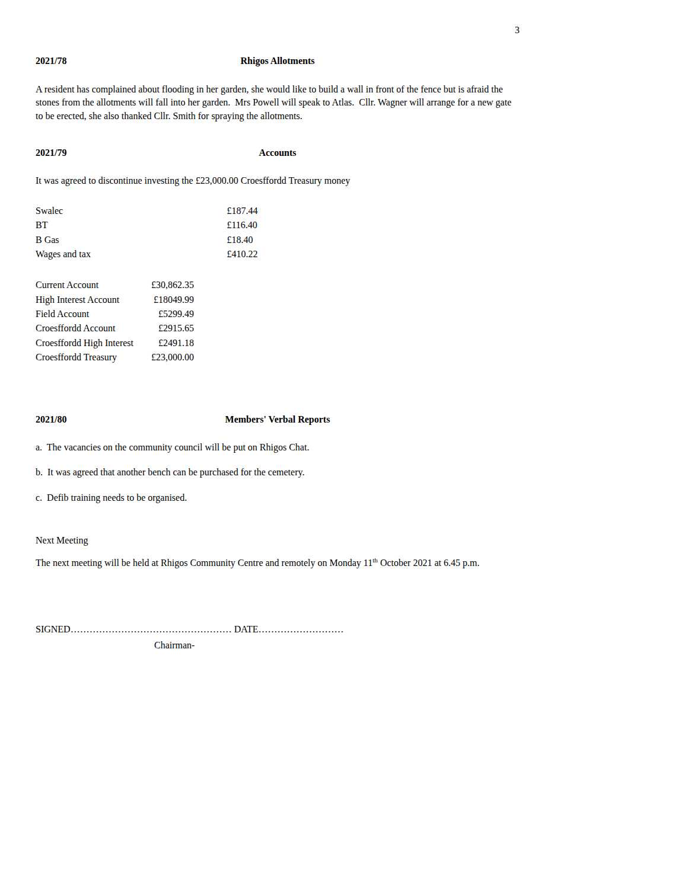3
2021/78 Rhigos Allotments
A resident has complained about flooding in her garden, she would like to build a wall in front of the fence but is afraid the stones from the allotments will fall into her garden. Mrs Powell will speak to Atlas. Cllr. Wagner will arrange for a new gate to be erected, she also thanked Cllr. Smith for spraying the allotments.
2021/79 Accounts
It was agreed to discontinue investing the £23,000.00 Croesffordd Treasury money
| Swalec | £187.44 |
| BT | £116.40 |
| B Gas | £18.40 |
| Wages and tax | £410.22 |
| Current Account | £30,862.35 |
| High Interest Account | £18049.99 |
| Field Account | £5299.49 |
| Croesffordd Account | £2915.65 |
| Croesffordd High Interest | £2491.18 |
| Croesffordd Treasury | £23,000.00 |
2021/80 Members' Verbal Reports
a. The vacancies on the community council will be put on Rhigos Chat.
b. It was agreed that another bench can be purchased for the cemetery.
c. Defib training needs to be organised.
Next Meeting
The next meeting will be held at Rhigos Community Centre and remotely on Monday 11th October 2021 at 6.45 p.m.
SIGNED…………………………………………… DATE………………………
Chairman-